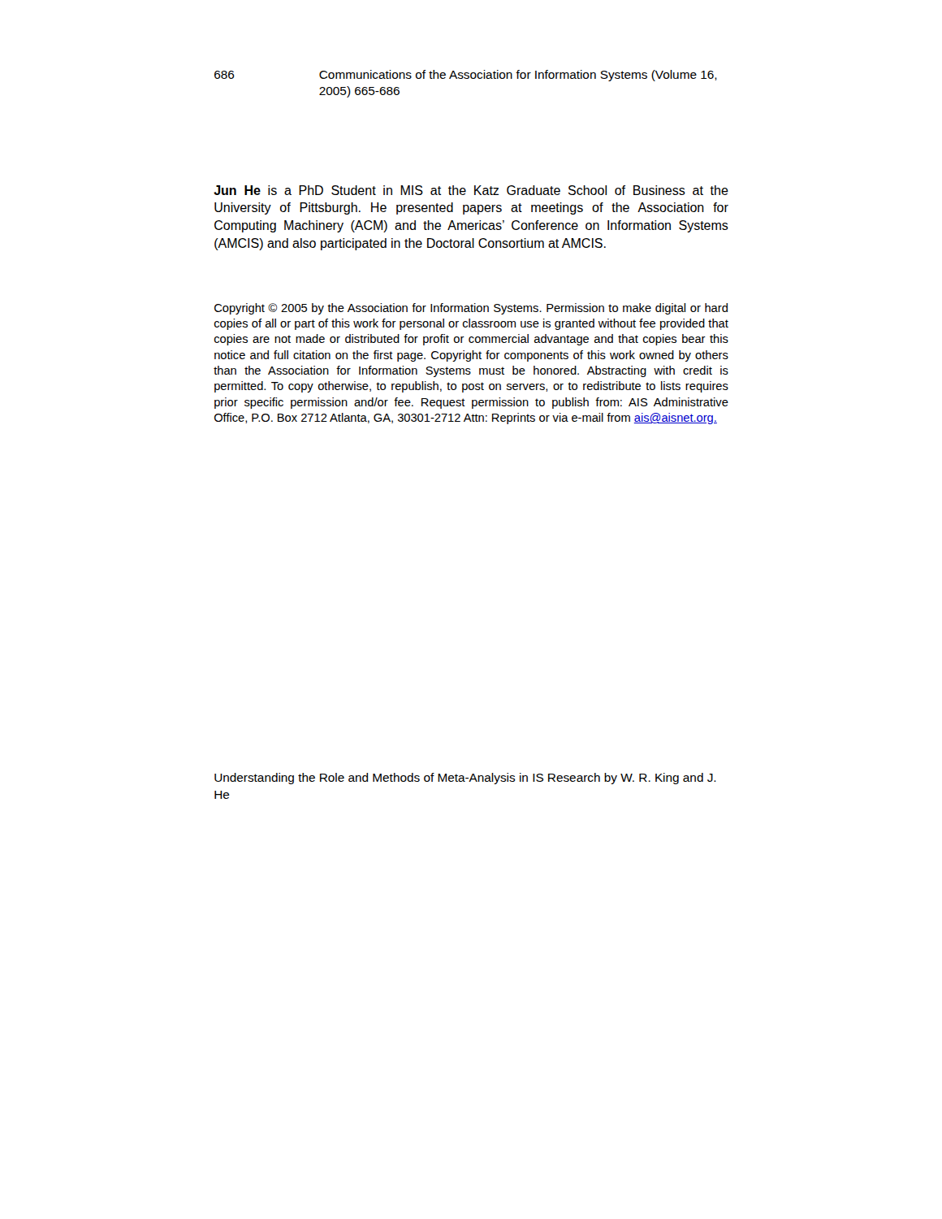686 Communications of the Association for Information Systems (Volume 16, 2005) 665-686
Jun He is a PhD Student in MIS at the Katz Graduate School of Business at the University of Pittsburgh. He presented papers at meetings of the Association for Computing Machinery (ACM) and the Americas’ Conference on Information Systems (AMCIS) and also participated in the Doctoral Consortium at AMCIS.
Copyright © 2005 by the Association for Information Systems. Permission to make digital or hard copies of all or part of this work for personal or classroom use is granted without fee provided that copies are not made or distributed for profit or commercial advantage and that copies bear this notice and full citation on the first page. Copyright for components of this work owned by others than the Association for Information Systems must be honored. Abstracting with credit is permitted. To copy otherwise, to republish, to post on servers, or to redistribute to lists requires prior specific permission and/or fee. Request permission to publish from: AIS Administrative Office, P.O. Box 2712 Atlanta, GA, 30301-2712 Attn: Reprints or via e-mail from ais@aisnet.org.
Understanding the Role and Methods of Meta-Analysis in IS Research by W. R. King and J. He